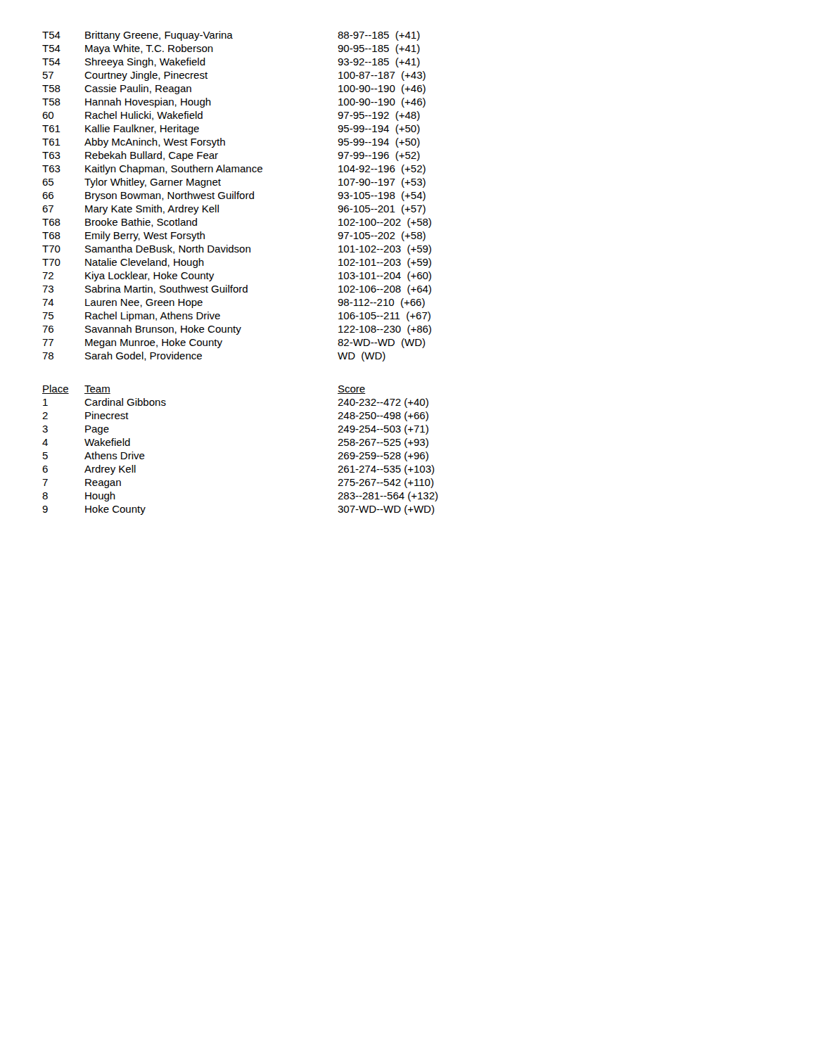| T54 | Brittany Greene, Fuquay-Varina | 88-97--185 (+41) |
| T54 | Maya White, T.C. Roberson | 90-95--185 (+41) |
| T54 | Shreeya Singh, Wakefield | 93-92--185 (+41) |
| 57 | Courtney Jingle, Pinecrest | 100-87--187 (+43) |
| T58 | Cassie Paulin, Reagan | 100-90--190 (+46) |
| T58 | Hannah Hovespian, Hough | 100-90--190 (+46) |
| 60 | Rachel Hulicki, Wakefield | 97-95--192 (+48) |
| T61 | Kallie Faulkner, Heritage | 95-99--194 (+50) |
| T61 | Abby McAninch, West Forsyth | 95-99--194 (+50) |
| T63 | Rebekah Bullard, Cape Fear | 97-99--196 (+52) |
| T63 | Kaitlyn Chapman, Southern Alamance | 104-92--196 (+52) |
| 65 | Tylor Whitley, Garner Magnet | 107-90--197 (+53) |
| 66 | Bryson Bowman, Northwest Guilford | 93-105--198 (+54) |
| 67 | Mary Kate Smith, Ardrey Kell | 96-105--201 (+57) |
| T68 | Brooke Bathie, Scotland | 102-100--202 (+58) |
| T68 | Emily Berry, West Forsyth | 97-105--202 (+58) |
| T70 | Samantha DeBusk, North Davidson | 101-102--203 (+59) |
| T70 | Natalie Cleveland, Hough | 102-101--203 (+59) |
| 72 | Kiya Locklear, Hoke County | 103-101--204 (+60) |
| 73 | Sabrina Martin, Southwest Guilford | 102-106--208 (+64) |
| 74 | Lauren Nee, Green Hope | 98-112--210 (+66) |
| 75 | Rachel Lipman, Athens Drive | 106-105--211 (+67) |
| 76 | Savannah Brunson, Hoke County | 122-108--230 (+86) |
| 77 | Megan Munroe, Hoke County | 82-WD--WD (WD) |
| 78 | Sarah Godel, Providence | WD (WD) |
| Place | Team | Score |
| 1 | Cardinal Gibbons | 240-232--472 (+40) |
| 2 | Pinecrest | 248-250--498 (+66) |
| 3 | Page | 249-254--503 (+71) |
| 4 | Wakefield | 258-267--525 (+93) |
| 5 | Athens Drive | 269-259--528 (+96) |
| 6 | Ardrey Kell | 261-274--535 (+103) |
| 7 | Reagan | 275-267--542 (+110) |
| 8 | Hough | 283--281--564 (+132) |
| 9 | Hoke County | 307-WD--WD (+WD) |